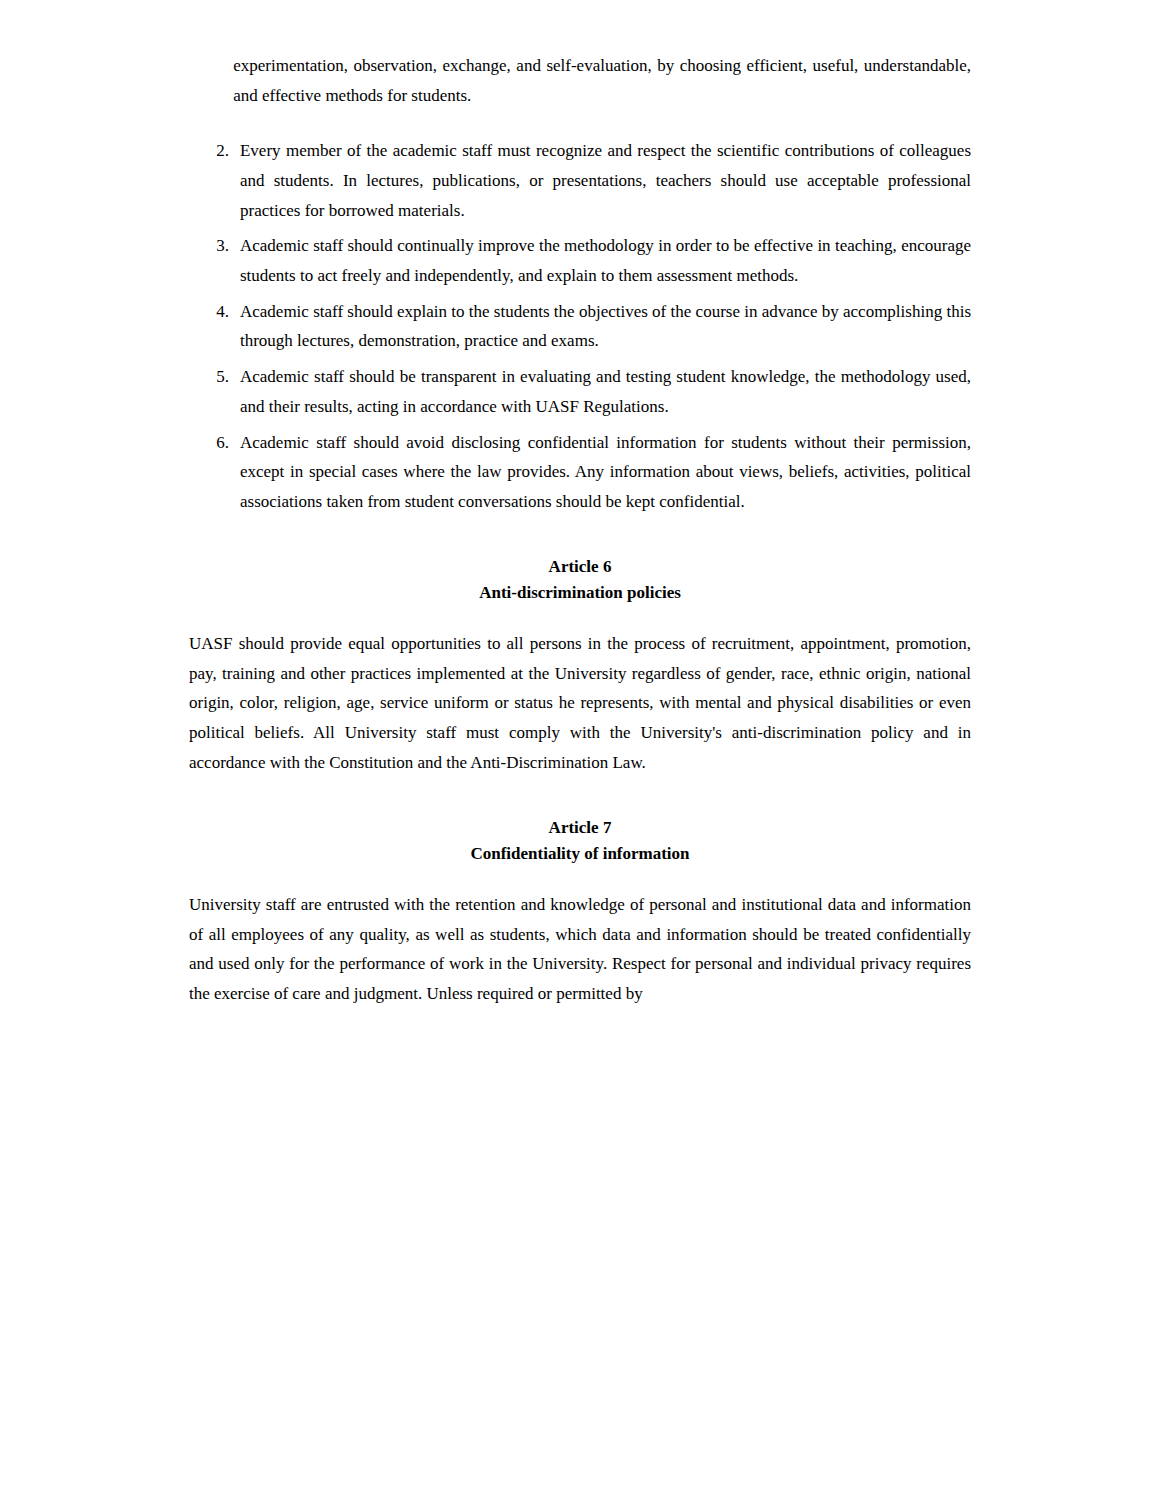experimentation, observation, exchange, and self-evaluation, by choosing efficient, useful, understandable, and effective methods for students.
Every member of the academic staff must recognize and respect the scientific contributions of colleagues and students. In lectures, publications, or presentations, teachers should use acceptable professional practices for borrowed materials.
Academic staff should continually improve the methodology in order to be effective in teaching, encourage students to act freely and independently, and explain to them assessment methods.
Academic staff should explain to the students the objectives of the course in advance by accomplishing this through lectures, demonstration, practice and exams.
Academic staff should be transparent in evaluating and testing student knowledge, the methodology used, and their results, acting in accordance with UASF Regulations.
Academic staff should avoid disclosing confidential information for students without their permission, except in special cases where the law provides. Any information about views, beliefs, activities, political associations taken from student conversations should be kept confidential.
Article 6Anti-discrimination policies
UASF should provide equal opportunities to all persons in the process of recruitment, appointment, promotion, pay, training and other practices implemented at the University regardless of gender, race, ethnic origin, national origin, color, religion, age, service uniform or status he represents, with mental and physical disabilities or even political beliefs. All University staff must comply with the University's anti-discrimination policy and in accordance with the Constitution and the Anti-Discrimination Law.
Article 7Confidentiality of information
University staff are entrusted with the retention and knowledge of personal and institutional data and information of all employees of any quality, as well as students, which data and information should be treated confidentially and used only for the performance of work in the University. Respect for personal and individual privacy requires the exercise of care and judgment. Unless required or permitted by